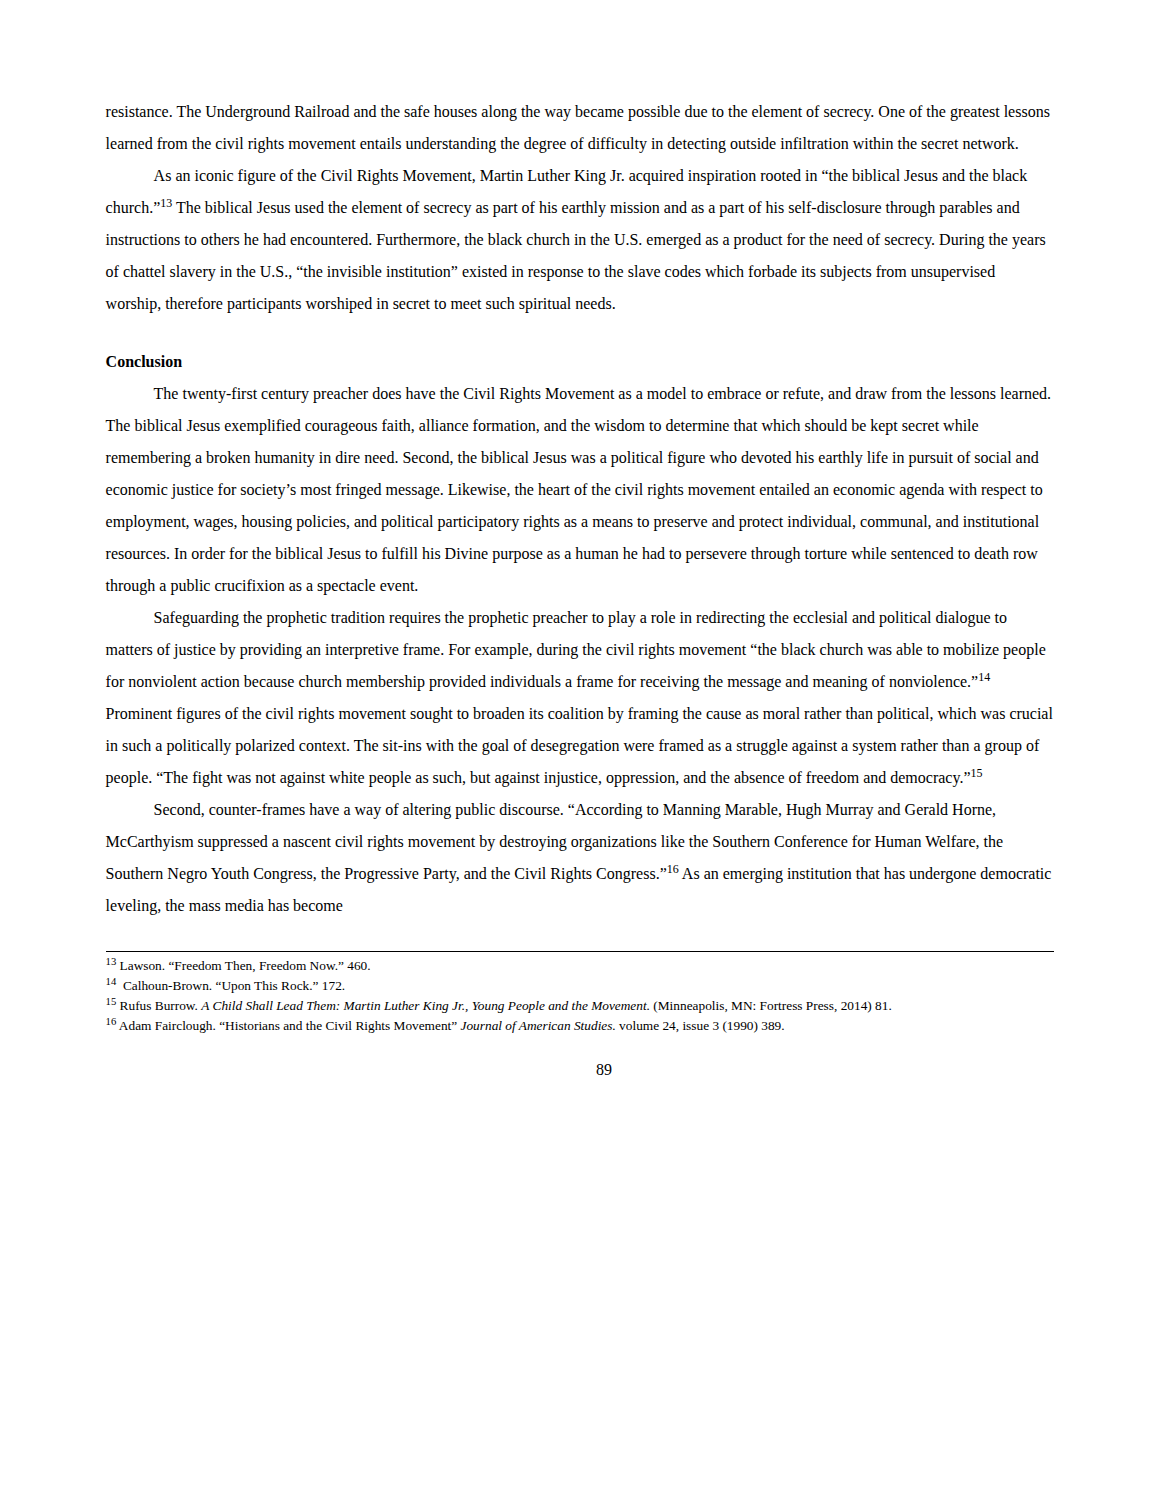resistance. The Underground Railroad and the safe houses along the way became possible due to the element of secrecy. One of the greatest lessons learned from the civil rights movement entails understanding the degree of difficulty in detecting outside infiltration within the secret network.
As an iconic figure of the Civil Rights Movement, Martin Luther King Jr. acquired inspiration rooted in “the biblical Jesus and the black church.”13 The biblical Jesus used the element of secrecy as part of his earthly mission and as a part of his self-disclosure through parables and instructions to others he had encountered. Furthermore, the black church in the U.S. emerged as a product for the need of secrecy. During the years of chattel slavery in the U.S., “the invisible institution” existed in response to the slave codes which forbade its subjects from unsupervised worship, therefore participants worshiped in secret to meet such spiritual needs.
Conclusion
The twenty-first century preacher does have the Civil Rights Movement as a model to embrace or refute, and draw from the lessons learned. The biblical Jesus exemplified courageous faith, alliance formation, and the wisdom to determine that which should be kept secret while remembering a broken humanity in dire need. Second, the biblical Jesus was a political figure who devoted his earthly life in pursuit of social and economic justice for society’s most fringed message. Likewise, the heart of the civil rights movement entailed an economic agenda with respect to employment, wages, housing policies, and political participatory rights as a means to preserve and protect individual, communal, and institutional resources. In order for the biblical Jesus to fulfill his Divine purpose as a human he had to persevere through torture while sentenced to death row through a public crucifixion as a spectacle event.
Safeguarding the prophetic tradition requires the prophetic preacher to play a role in redirecting the ecclesial and political dialogue to matters of justice by providing an interpretive frame. For example, during the civil rights movement “the black church was able to mobilize people for nonviolent action because church membership provided individuals a frame for receiving the message and meaning of nonviolence.”14 Prominent figures of the civil rights movement sought to broaden its coalition by framing the cause as moral rather than political, which was crucial in such a politically polarized context. The sit-ins with the goal of desegregation were framed as a struggle against a system rather than a group of people. “The fight was not against white people as such, but against injustice, oppression, and the absence of freedom and democracy.”15
Second, counter-frames have a way of altering public discourse. “According to Manning Marable, Hugh Murray and Gerald Horne, McCarthyism suppressed a nascent civil rights movement by destroying organizations like the Southern Conference for Human Welfare, the Southern Negro Youth Congress, the Progressive Party, and the Civil Rights Congress.”16 As an emerging institution that has undergone democratic leveling, the mass media has become
13 Lawson. “Freedom Then, Freedom Now.” 460.
14 Calhoun-Brown. “Upon This Rock.” 172.
15 Rufus Burrow. A Child Shall Lead Them: Martin Luther King Jr., Young People and the Movement. (Minneapolis, MN: Fortress Press, 2014) 81.
16 Adam Fairclough. “Historians and the Civil Rights Movement” Journal of American Studies. volume 24, issue 3 (1990) 389.
89